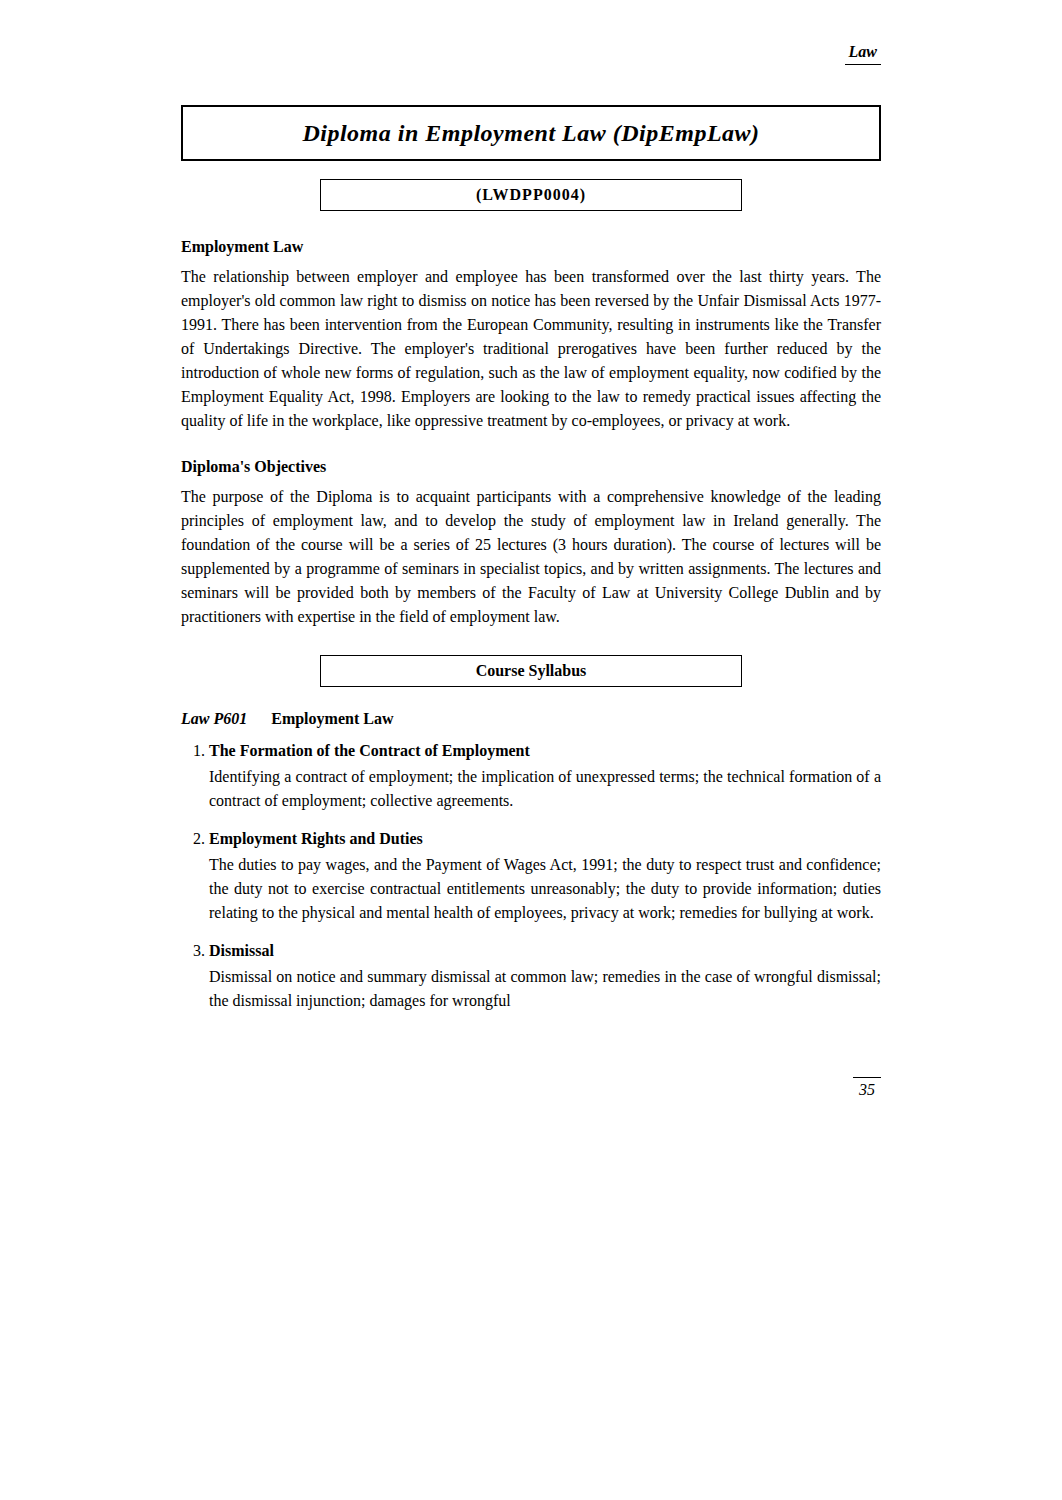Law
Diploma in Employment Law (DipEmpLaw)
(LWDPP0004)
Employment Law
The relationship between employer and employee has been transformed over the last thirty years. The employer's old common law right to dismiss on notice has been reversed by the Unfair Dismissal Acts 1977-1991. There has been intervention from the European Community, resulting in instruments like the Transfer of Undertakings Directive. The employer's traditional prerogatives have been further reduced by the introduction of whole new forms of regulation, such as the law of employment equality, now codified by the Employment Equality Act, 1998. Employers are looking to the law to remedy practical issues affecting the quality of life in the workplace, like oppressive treatment by co-employees, or privacy at work.
Diploma's Objectives
The purpose of the Diploma is to acquaint participants with a comprehensive knowledge of the leading principles of employment law, and to develop the study of employment law in Ireland generally. The foundation of the course will be a series of 25 lectures (3 hours duration). The course of lectures will be supplemented by a programme of seminars in specialist topics, and by written assignments. The lectures and seminars will be provided both by members of the Faculty of Law at University College Dublin and by practitioners with expertise in the field of employment law.
Course Syllabus
Law P601 Employment Law
The Formation of the Contract of Employment
Identifying a contract of employment; the implication of unexpressed terms; the technical formation of a contract of employment; collective agreements.
Employment Rights and Duties
The duties to pay wages, and the Payment of Wages Act, 1991; the duty to respect trust and confidence; the duty not to exercise contractual entitlements unreasonably; the duty to provide information; duties relating to the physical and mental health of employees, privacy at work; remedies for bullying at work.
Dismissal
Dismissal on notice and summary dismissal at common law; remedies in the case of wrongful dismissal; the dismissal injunction; damages for wrongful
35